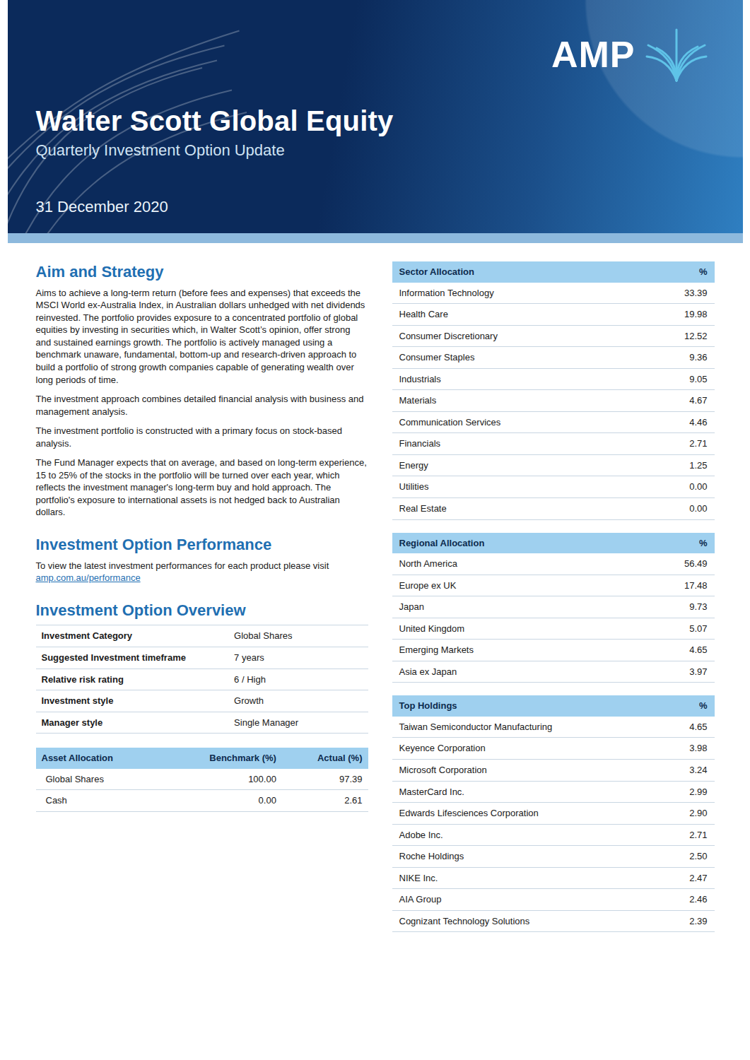AMP
Walter Scott Global Equity
Quarterly Investment Option Update
31 December 2020
Aim and Strategy
Aims to achieve a long-term return (before fees and expenses) that exceeds the MSCI World ex-Australia Index, in Australian dollars unhedged with net dividends reinvested. The portfolio provides exposure to a concentrated portfolio of global equities by investing in securities which, in Walter Scott’s opinion, offer strong and sustained earnings growth. The portfolio is actively managed using a benchmark unaware, fundamental, bottom-up and research-driven approach to build a portfolio of strong growth companies capable of generating wealth over long periods of time.
The investment approach combines detailed financial analysis with business and management analysis.
The investment portfolio is constructed with a primary focus on stock-based analysis.
The Fund Manager expects that on average, and based on long-term experience, 15 to 25% of the stocks in the portfolio will be turned over each year, which reflects the investment manager's long-term buy and hold approach. The portfolio's exposure to international assets is not hedged back to Australian dollars.
Investment Option Performance
To view the latest investment performances for each product please visit amp.com.au/performance
Investment Option Overview
| Investment Category | Global Shares |
| Suggested Investment timeframe | 7 years |
| Relative risk rating | 6 / High |
| Investment style | Growth |
| Manager style | Single Manager |
| Asset Allocation | Benchmark (%) | Actual (%) |
| --- | --- | --- |
| Global Shares | 100.00 | 97.39 |
| Cash | 0.00 | 2.61 |
| Sector Allocation | % |
| --- | --- |
| Information Technology | 33.39 |
| Health Care | 19.98 |
| Consumer Discretionary | 12.52 |
| Consumer Staples | 9.36 |
| Industrials | 9.05 |
| Materials | 4.67 |
| Communication Services | 4.46 |
| Financials | 2.71 |
| Energy | 1.25 |
| Utilities | 0.00 |
| Real Estate | 0.00 |
| Regional Allocation | % |
| --- | --- |
| North America | 56.49 |
| Europe ex UK | 17.48 |
| Japan | 9.73 |
| United Kingdom | 5.07 |
| Emerging Markets | 4.65 |
| Asia ex Japan | 3.97 |
| Top Holdings | % |
| --- | --- |
| Taiwan Semiconductor Manufacturing | 4.65 |
| Keyence Corporation | 3.98 |
| Microsoft Corporation | 3.24 |
| MasterCard Inc. | 2.99 |
| Edwards Lifesciences Corporation | 2.90 |
| Adobe Inc. | 2.71 |
| Roche Holdings | 2.50 |
| NIKE Inc. | 2.47 |
| AIA Group | 2.46 |
| Cognizant Technology Solutions | 2.39 |